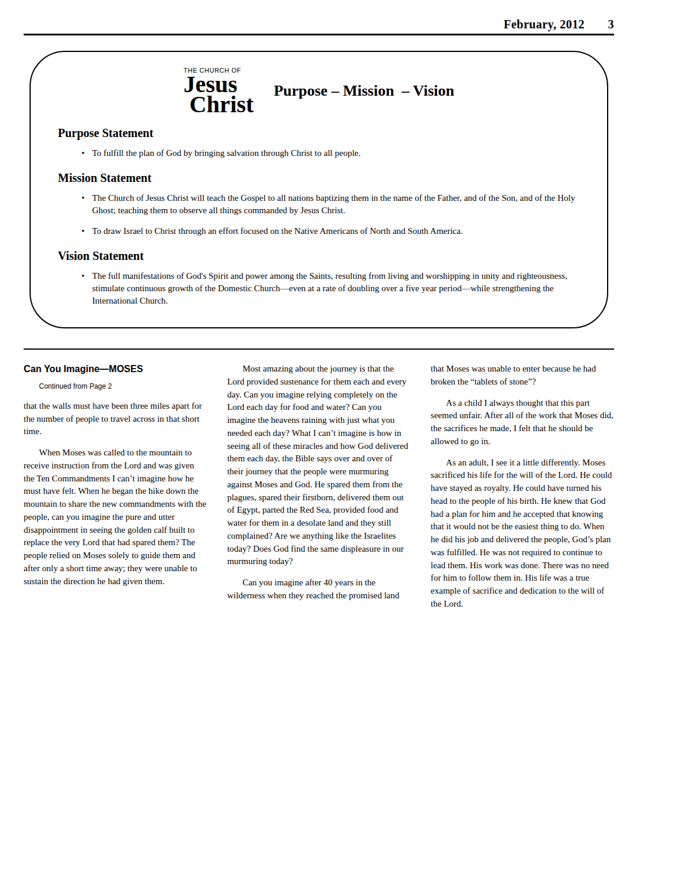February, 2012 3
THE CHURCH OF Jesus Christ
Purpose – Mission – Vision
Purpose Statement
To fulfill the plan of God by bringing salvation through Christ to all people.
Mission Statement
The Church of Jesus Christ will teach the Gospel to all nations baptizing them in the name of the Father, and of the Son, and of the Holy Ghost; teaching them to observe all things commanded by Jesus Christ.
To draw Israel to Christ through an effort focused on the Native Americans of North and South America.
Vision Statement
The full manifestations of God's Spirit and power among the Saints, resulting from living and worshipping in unity and righteousness, stimulate continuous growth of the Domestic Church—even at a rate of doubling over a five year period—while strengthening the International Church.
Can You Imagine—MOSES
Continued from Page 2
that the walls must have been three miles apart for the number of people to travel across in that short time.
When Moses was called to the mountain to receive instruction from the Lord and was given the Ten Commandments I can’t imagine how he must have felt. When he began the hike down the mountain to share the new commandments with the people, can you imagine the pure and utter disappointment in seeing the golden calf built to replace the very Lord that had spared them? The people relied on Moses solely to guide them and after only a short time away; they were unable to sustain the direction he had given them.
Most amazing about the journey is that the Lord provided sustenance for them each and every day. Can you imagine relying completely on the Lord each day for food and water? Can you imagine the heavens raining with just what you needed each day? What I can’t imagine is how in seeing all of these miracles and how God delivered them each day, the Bible says over and over of their journey that the people were murmuring against Moses and God. He spared them from the plagues, spared their firstborn, delivered them out of Egypt, parted the Red Sea, provided food and water for them in a desolate land and they still complained? Are we anything like the Israelites today? Does God find the same displeasure in our murmuring today?
Can you imagine after 40 years in the wilderness when they reached the promised land that Moses was unable to enter because he had broken the “tablets of stone”?
As a child I always thought that this part seemed unfair. After all of the work that Moses did, the sacrifices he made, I felt that he should be allowed to go in.
As an adult, I see it a little differently. Moses sacrificed his life for the will of the Lord. He could have stayed as royalty. He could have turned his head to the people of his birth. He knew that God had a plan for him and he accepted that knowing that it would not be the easiest thing to do. When he did his job and delivered the people, God’s plan was fulfilled. He was not required to continue to lead them. His work was done. There was no need for him to follow them in. His life was a true example of sacrifice and dedication to the will of the Lord.